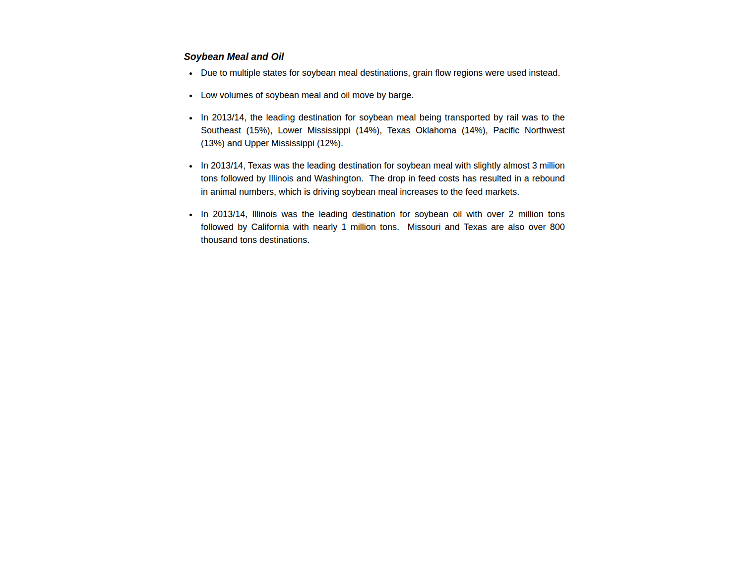Soybean Meal and Oil
Due to multiple states for soybean meal destinations, grain flow regions were used instead.
Low volumes of soybean meal and oil move by barge.
In 2013/14, the leading destination for soybean meal being transported by rail was to the Southeast (15%), Lower Mississippi (14%), Texas Oklahoma (14%), Pacific Northwest (13%) and Upper Mississippi (12%).
In 2013/14, Texas was the leading destination for soybean meal with slightly almost 3 million tons followed by Illinois and Washington. The drop in feed costs has resulted in a rebound in animal numbers, which is driving soybean meal increases to the feed markets.
In 2013/14, Illinois was the leading destination for soybean oil with over 2 million tons followed by California with nearly 1 million tons. Missouri and Texas are also over 800 thousand tons destinations.